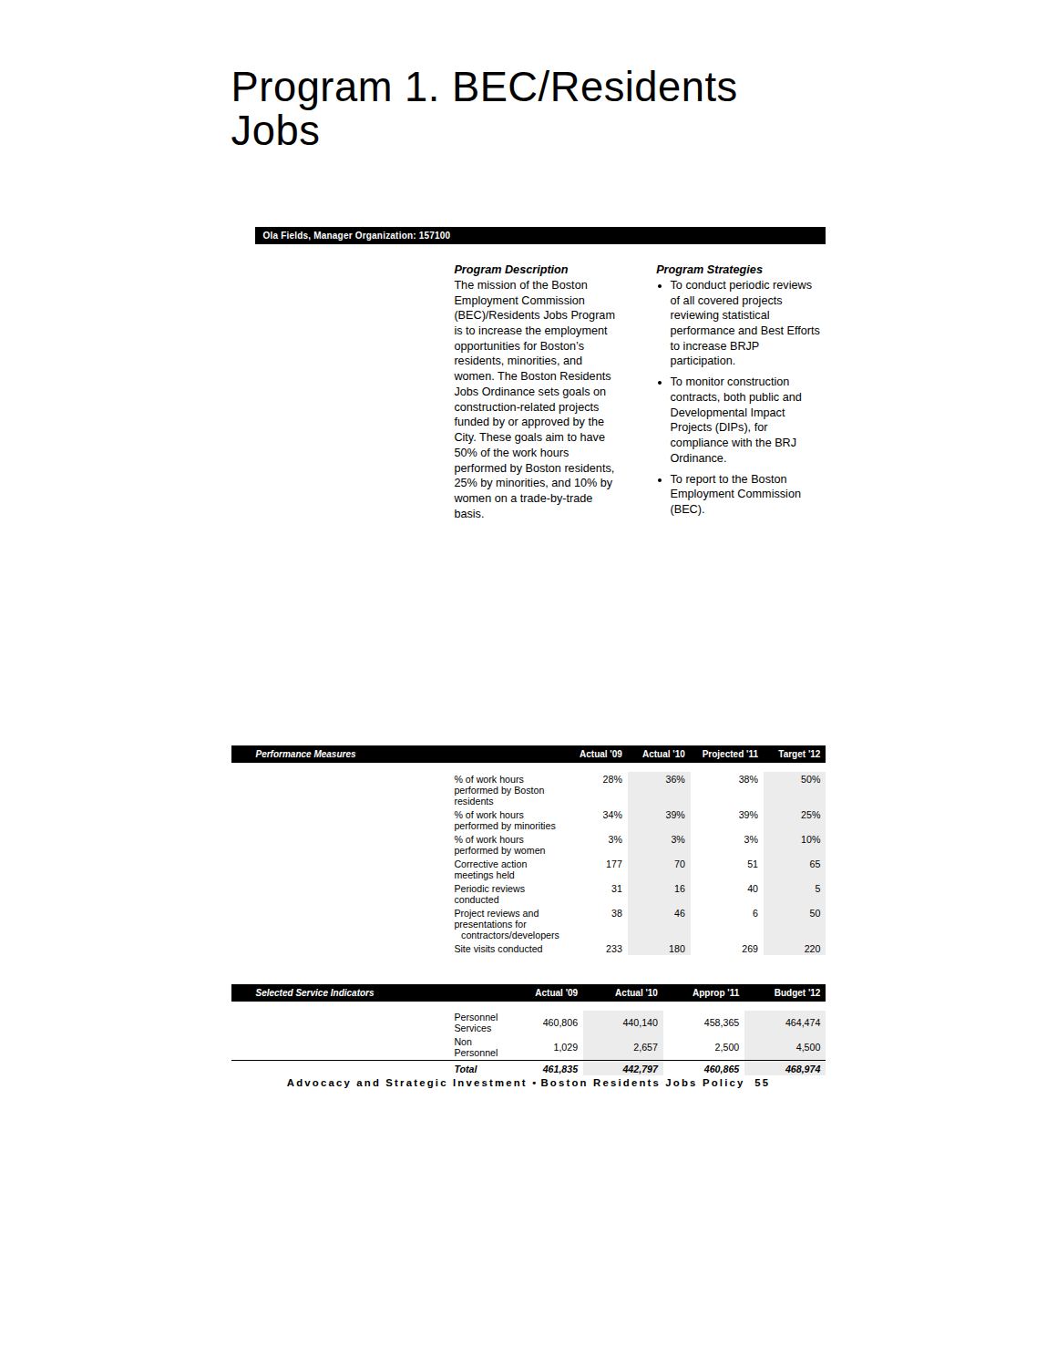Program 1. BEC/Residents Jobs
Ola Fields, Manager Organization: 157100
Program Description
The mission of the Boston Employment Commission (BEC)/Residents Jobs Program is to increase the employment opportunities for Boston’s residents, minorities, and women. The Boston Residents Jobs Ordinance sets goals on construction-related projects funded by or approved by the City. These goals aim to have 50% of the work hours performed by Boston residents, 25% by minorities, and 10% by women on a trade-by-trade basis.
Program Strategies
To conduct periodic reviews of all covered projects reviewing statistical performance and Best Efforts to increase BRJP participation.
To monitor construction contracts, both public and Developmental Impact Projects (DIPs), for compliance with the BRJ Ordinance.
To report to the Boston Employment Commission (BEC).
| Performance Measures | Actual '09 | Actual '10 | Projected '11 | Target '12 |
| --- | --- | --- | --- | --- |
| % of work hours performed by Boston residents | 28% | 36% | 38% | 50% |
| % of work hours performed by minorities | 34% | 39% | 39% | 25% |
| % of work hours performed by women | 3% | 3% | 3% | 10% |
| Corrective action meetings held | 177 | 70 | 51 | 65 |
| Periodic reviews conducted | 31 | 16 | 40 | 5 |
| Project reviews and presentations for contractors/developers | 38 | 46 | 6 | 50 |
| Site visits conducted | 233 | 180 | 269 | 220 |
| Selected Service Indicators | Actual '09 | Actual '10 | Approp '11 | Budget '12 |
| --- | --- | --- | --- | --- |
| Personnel Services | 460,806 | 440,140 | 458,365 | 464,474 |
| Non Personnel | 1,029 | 2,657 | 2,500 | 4,500 |
| Total | 461,835 | 442,797 | 460,865 | 468,974 |
Advocacy and Strategic Investment • Boston Residents Jobs Policy 55